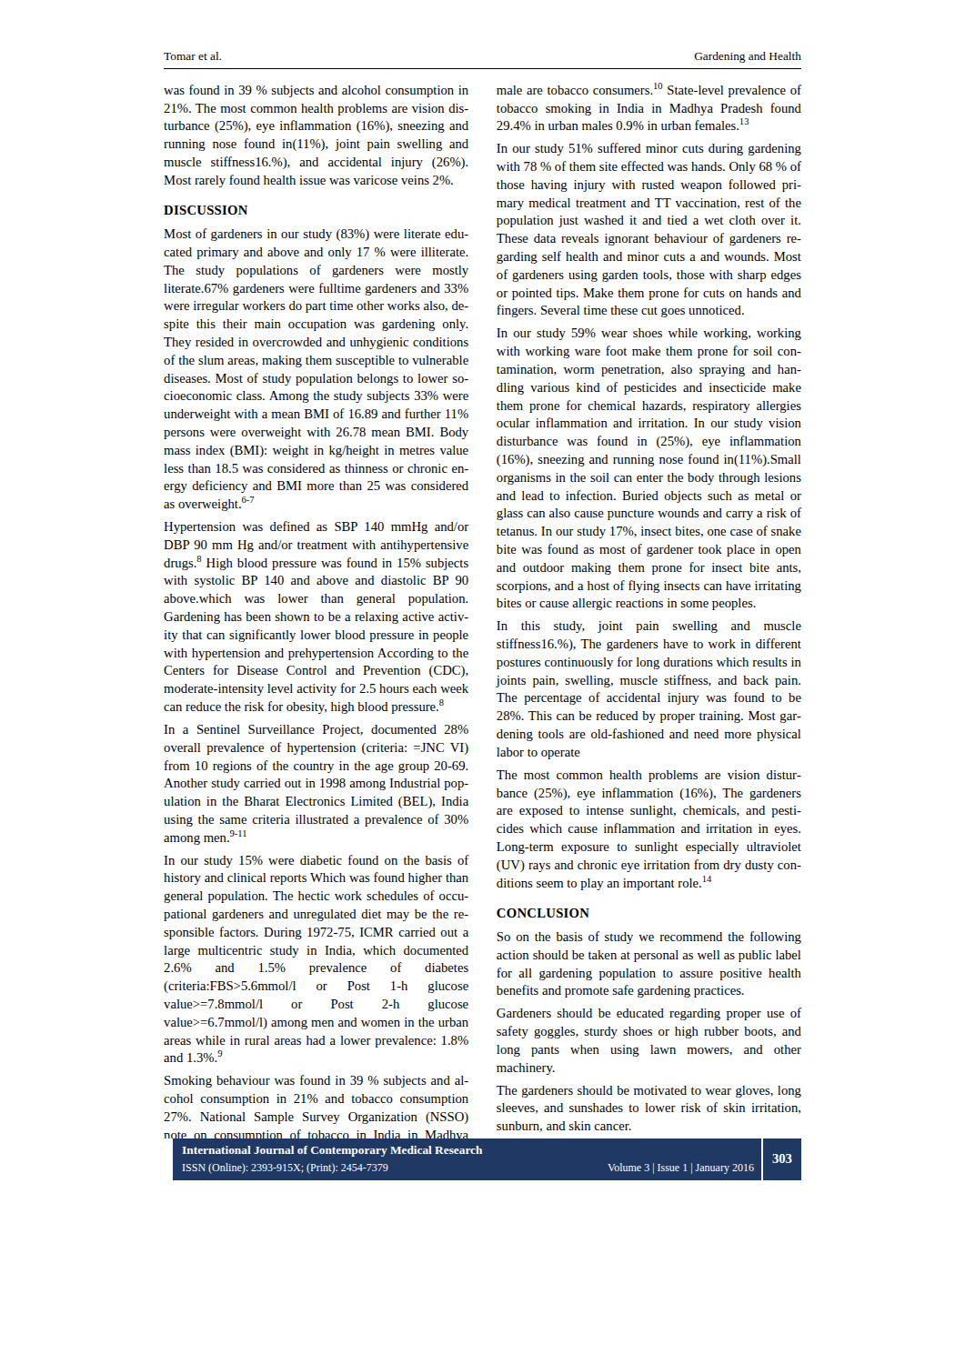Tomar et al. Gardening and Health
was found in 39 % subjects and alcohol consumption in 21%. The most common health problems are vision disturbance (25%), eye inflammation (16%), sneezing and running nose found in(11%), joint pain swelling and muscle stiffness16.%), and accidental injury (26%). Most rarely found health issue was varicose veins 2%.
DISCUSSION
Most of gardeners in our study (83%) were literate educated primary and above and only 17 % were illiterate. The study populations of gardeners were mostly literate.67% gardeners were fulltime gardeners and 33% were irregular workers do part time other works also, despite this their main occupation was gardening only. They resided in overcrowded and unhygienic conditions of the slum areas, making them susceptible to vulnerable diseases. Most of study population belongs to lower socioeconomic class. Among the study subjects 33% were underweight with a mean BMI of 16.89 and further 11% persons were overweight with 26.78 mean BMI. Body mass index (BMI): weight in kg/height in metres value less than 18.5 was considered as thinness or chronic energy deficiency and BMI more than 25 was considered as overweight.6-7
Hypertension was defined as SBP 140 mmHg and/or DBP 90 mm Hg and/or treatment with antihypertensive drugs.8 High blood pressure was found in 15% subjects with systolic BP 140 and above and diastolic BP 90 above.which was lower than general population. Gardening has been shown to be a relaxing active activity that can significantly lower blood pressure in people with hypertension and prehypertension According to the Centers for Disease Control and Prevention (CDC), moderate-intensity level activity for 2.5 hours each week can reduce the risk for obesity, high blood pressure.8
In a Sentinel Surveillance Project, documented 28% overall prevalence of hypertension (criteria: =JNC VI) from 10 regions of the country in the age group 20-69. Another study carried out in 1998 among Industrial population in the Bharat Electronics Limited (BEL), India using the same criteria illustrated a prevalence of 30% among men.9-11
In our study 15% were diabetic found on the basis of history and clinical reports Which was found higher than general population. The hectic work schedules of occupational gardeners and unregulated diet may be the responsible factors. During 1972-75, ICMR carried out a large multicentric study in India, which documented 2.6% and 1.5% prevalence of diabetes (criteria:FBS>5.6mmol/l or Post 1-h glucose value>=7.8mmol/l or Post 2-h glucose value>=6.7mmol/l) among men and women in the urban areas while in rural areas had a lower prevalence: 1.8% and 1.3%.9
Smoking behaviour was found in 39 % subjects and alcohol consumption in 21% and tobacco consumption 27%. National Sample Survey Organization (NSSO) note on consumption of tobacco in India in Madhya Pradesh depicted 33.6 %urban male and 7.2 % urban female are tobacco consumers.10 State-level prevalence of tobacco smoking in India in Madhya Pradesh found 29.4% in urban males 0.9% in urban females.13
In our study 51% suffered minor cuts during gardening with 78 % of them site effected was hands. Only 68 % of those having injury with rusted weapon followed primary medical treatment and TT vaccination, rest of the population just washed it and tied a wet cloth over it. These data reveals ignorant behaviour of gardeners regarding self health and minor cuts a and wounds. Most of gardeners using garden tools, those with sharp edges or pointed tips. Make them prone for cuts on hands and fingers. Several time these cut goes unnoticed.
In our study 59% wear shoes while working, working with working ware foot make them prone for soil contamination, worm penetration, also spraying and handling various kind of pesticides and insecticide make them prone for chemical hazards, respiratory allergies ocular inflammation and irritation. In our study vision disturbance was found in (25%), eye inflammation (16%), sneezing and running nose found in(11%).Small organisms in the soil can enter the body through lesions and lead to infection. Buried objects such as metal or glass can also cause puncture wounds and carry a risk of tetanus. In our study 17%, insect bites, one case of snake bite was found as most of gardener took place in open and outdoor making them prone for insect bite ants, scorpions, and a host of flying insects can have irritating bites or cause allergic reactions in some peoples.
In this study, joint pain swelling and muscle stiffness16.%), The gardeners have to work in different postures continuously for long durations which results in joints pain, swelling, muscle stiffness, and back pain. The percentage of accidental injury was found to be 28%. This can be reduced by proper training. Most gardening tools are old-fashioned and need more physical labor to operate
The most common health problems are vision disturbance (25%), eye inflammation (16%), The gardeners are exposed to intense sunlight, chemicals, and pesticides which cause inflammation and irritation in eyes. Long-term exposure to sunlight especially ultraviolet (UV) rays and chronic eye irritation from dry dusty conditions seem to play an important role.14
CONCLUSION
So on the basis of study we recommend the following action should be taken at personal as well as public label for all gardening population to assure positive health benefits and promote safe gardening practices.
Gardeners should be educated regarding proper use of safety goggles, sturdy shoes or high rubber boots, and long pants when using lawn mowers, and other machinery.
The gardeners should be motivated to wear gloves, long sleeves, and sunshades to lower risk of skin irritation, sunburn, and skin cancer.
Instructions and warning labels on chemical, lawn and gar-
International Journal of Contemporary Medical Research ISSN (Online): 2393-915X; (Print): 2454-7379 Volume 3 | Issue 1 | January 2016
303